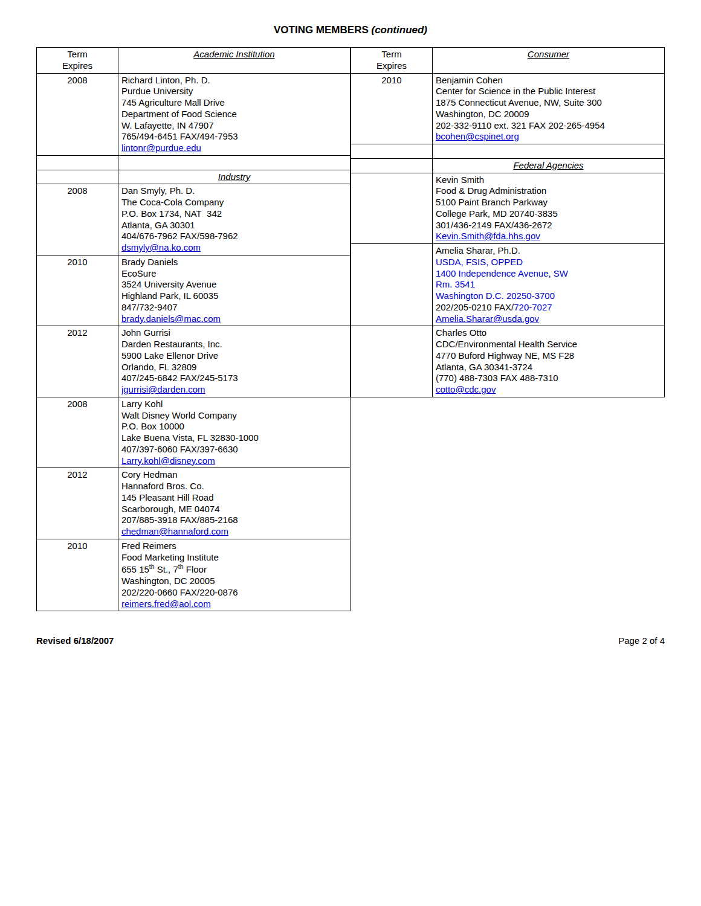VOTING MEMBERS (continued)
| / Term Expires / Academic Institution / / 2008 / Richard Linton, Ph. D. Purdue University 745 Agriculture Mall Drive Department of Food Science W. Lafayette, IN 47907 765/494-6451 FAX/494-7953 lintonr@purdue.edu / / / Industry / / 2008 / Dan Smyly, Ph. D. The Coca-Cola Company P.O. Box 1734, NAT 342 Atlanta, GA 30301 404/676-7962 FAX/598-7962 dsmyly@na.ko.com / / 2010 / Brady Daniels EcoSure 3524 University Avenue Highland Park, IL 60035 847/732-9407 brady.daniels@mac.com / / 2012 / John Gurrisi Darden Restaurants, Inc. 5900 Lake Ellenor Drive Orlando, FL 32809 407/245-6842 FAX/245-5173 jgurrisi@darden.com / / 2008 / Larry Kohl Walt Disney World Company P.O. Box 10000 Lake Buena Vista, FL 32830-1000 407/397-6060 FAX/397-6630 Larry.kohl@disney.com / / 2012 / Cory Hedman Hannaford Bros. Co. 145 Pleasant Hill Road Scarborough, ME 04074 207/885-3918 FAX/885-2168 chedman@hannaford.com / / 2010 / Fred Reimers Food Marketing Institute 655 15 th St., 7 th Floor Washington, DC 20005 202/220-0660 FAX/220-0876 reimers.fred@aol.com / | / Term Expires / Consumer / / 2010 / Benjamin Cohen Center for Science in the Public Interest 1875 Connecticut Avenue, NW, Suite 300 Washington, DC 20009 202-332-9110 ext. 321 FAX 202-265-4954 bcohen@cspinet.org / / / Federal Agencies / / / Kevin Smith Food & Drug Administration 5100 Paint Branch Parkway College Park, MD 20740-3835 301/436-2149 FAX/436-2672 Kevin.Smith@fda.hhs.gov / / / Amelia Sharar, Ph.D. USDA, FSIS, OPPED 1400 Independence Avenue, SW Rm. 3541 Washington D.C. 20250-3700 202/205-0210 FAX/ 720-7027 Amelia.Sharar@usda.gov / / / Charles Otto CDC/Environmental Health Service 4770 Buford Highway NE, MS F28 Atlanta, GA 30341-3724 (770) 488-7303 FAX 488-7310 cotto@cdc.gov / |
| Revised 6/18/2007 | Page 2 of 4 |